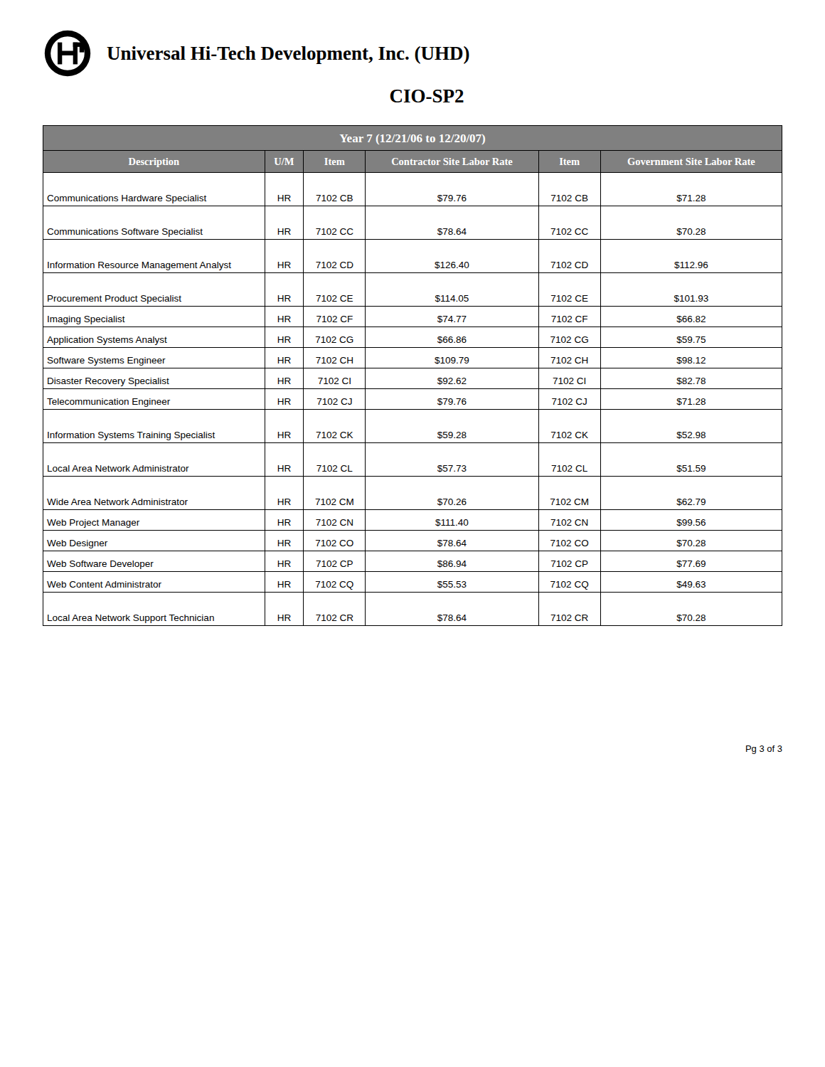Universal Hi-Tech Development, Inc. (UHD)
CIO-SP2
| Year 7 (12/21/06 to 12/20/07) |
| Description | U/M | Item | Contractor Site Labor Rate | Item | Government Site Labor Rate |
| Communications Hardware Specialist | HR | 7102 CB | $79.76 | 7102 CB | $71.28 |
| Communications Software Specialist | HR | 7102 CC | $78.64 | 7102 CC | $70.28 |
| Information Resource Management Analyst | HR | 7102 CD | $126.40 | 7102 CD | $112.96 |
| Procurement Product Specialist | HR | 7102 CE | $114.05 | 7102 CE | $101.93 |
| Imaging Specialist | HR | 7102 CF | $74.77 | 7102 CF | $66.82 |
| Application Systems Analyst | HR | 7102 CG | $66.86 | 7102 CG | $59.75 |
| Software Systems Engineer | HR | 7102 CH | $109.79 | 7102 CH | $98.12 |
| Disaster Recovery Specialist | HR | 7102 CI | $92.62 | 7102 CI | $82.78 |
| Telecommunication Engineer | HR | 7102 CJ | $79.76 | 7102 CJ | $71.28 |
| Information Systems Training Specialist | HR | 7102 CK | $59.28 | 7102 CK | $52.98 |
| Local Area Network Administrator | HR | 7102 CL | $57.73 | 7102 CL | $51.59 |
| Wide Area Network Administrator | HR | 7102 CM | $70.26 | 7102 CM | $62.79 |
| Web Project Manager | HR | 7102 CN | $111.40 | 7102 CN | $99.56 |
| Web Designer | HR | 7102 CO | $78.64 | 7102 CO | $70.28 |
| Web Software Developer | HR | 7102 CP | $86.94 | 7102 CP | $77.69 |
| Web Content Administrator | HR | 7102 CQ | $55.53 | 7102 CQ | $49.63 |
| Local Area Network Support Technician | HR | 7102 CR | $78.64 | 7102 CR | $70.28 |
Pg 3 of 3